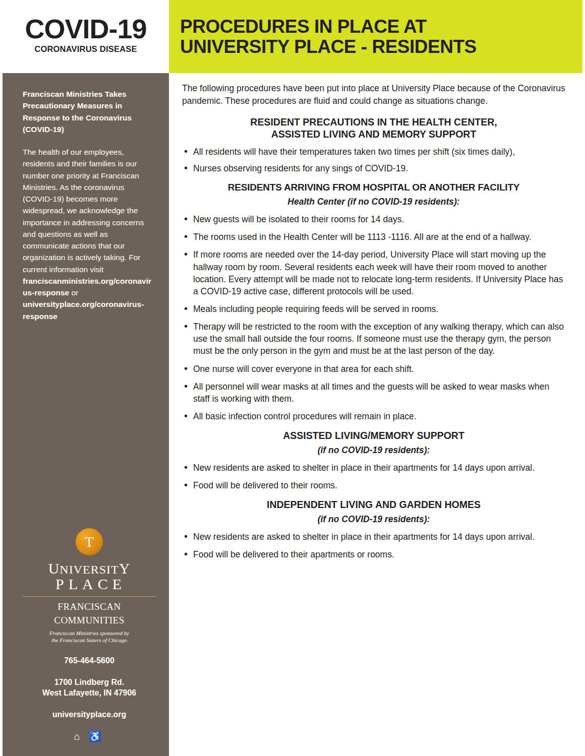COVID-19
CORONAVIRUS DISEASE
Procedures in Place at
University Place - Residents
Franciscan Ministries Takes Precautionary Measures in Response to the Coronavirus (COVID-19)
The health of our employees, residents and their families is our number one priority at Franciscan Ministries. As the coronavirus (COVID-19) becomes more widespread, we acknowledge the importance in addressing concerns and questions as well as communicate actions that our organization is actively taking. For current information visit franciscanministries.org/coronavirus-response or universityplace.org/coronavirus-response
UNIVERSITY
PLACE
FRANCISCAN COMMUNITIES
Franciscan Ministries sponsored by
the Franciscan Sisters of Chicago
765-464-5600
1700 Lindberg Rd.
West Lafayette, IN 47906
universityplace.org
⌂ ♿
The following procedures have been put into place at University Place because of the Coronavirus pandemic. These procedures are fluid and could change as situations change.
Resident Precautions in the Health Center,
Assisted Living and Memory Support
All residents will have their temperatures taken two times per shift (six times daily),
Nurses observing residents for any sings of COVID-19.
Residents Arriving from Hospital or Another Facility
Health Center (if no COVID-19 residents):
New guests will be isolated to their rooms for 14 days.
The rooms used in the Health Center will be 1113 -1116. All are at the end of a hallway.
If more rooms are needed over the 14-day period, University Place will start moving up the hallway room by room. Several residents each week will have their room moved to another location. Every attempt will be made not to relocate long-term residents. If University Place has a COVID-19 active case, different protocols will be used.
Meals including people requiring feeds will be served in rooms.
Therapy will be restricted to the room with the exception of any walking therapy, which can also use the small hall outside the four rooms. If someone must use the therapy gym, the person must be the only person in the gym and must be at the last person of the day.
One nurse will cover everyone in that area for each shift.
All personnel will wear masks at all times and the guests will be asked to wear masks when staff is working with them.
All basic infection control procedures will remain in place.
Assisted Living/Memory Support
(if no COVID-19 residents):
New residents are asked to shelter in place in their apartments for 14 days upon arrival.
Food will be delivered to their rooms.
Independent Living and Garden Homes
(if no COVID-19 residents):
New residents are asked to shelter in place in their apartments for 14 days upon arrival.
Food will be delivered to their apartments or rooms.